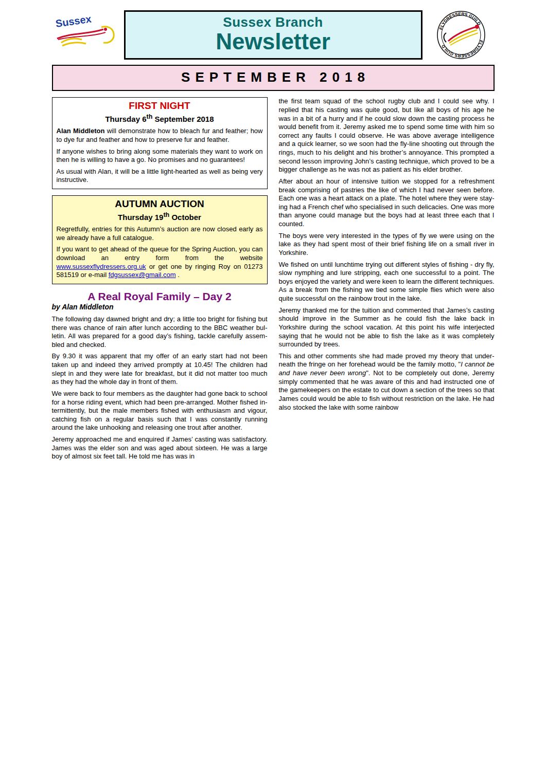Sussex
Sussex Branch
Newsletter
FLYDRESSERS GUILD FLYDRESSERS GUILD
SEPTEMBER 2018
FIRST NIGHT
Thursday 6th September 2018
Alan Middleton will demonstrate how to bleach fur and feather; how to dye fur and feather and how to preserve fur and feather.
If anyone wishes to bring along some materials they want to work on then he is willing to have a go. No promises and no guarantees!
As usual with Alan, it will be a little light-hearted as well as being very instructive.
AUTUMN AUCTION
Thursday 19th October
Regretfully, entries for this Autumn’s auction are now closed early as we already have a full catalogue.
If you want to get ahead of the queue for the Spring Auction, you can download an entry form from the website www.sussexflydressers.org.uk or get one by ringing Roy on 01273 581519 or e-mail fdgsussex@gmail.com .
A Real Royal Family – Day 2
by Alan Middleton
The following day dawned bright and dry; a little too bright for fishing but there was chance of rain after lunch according to the BBC weather bulletin. All was prepared for a good day’s fishing, tackle carefully assembled and checked.
By 9.30 it was apparent that my offer of an early start had not been taken up and indeed they arrived promptly at 10.45! The children had slept in and they were late for breakfast, but it did not matter too much as they had the whole day in front of them.
We were back to four members as the daughter had gone back to school for a horse riding event, which had been pre-arranged. Mother fished intermittently, but the male members fished with enthusiasm and vigour, catching fish on a regular basis such that I was constantly running around the lake unhooking and releasing one trout after another.
Jeremy approached me and enquired if James’ casting was satisfactory. James was the elder son and was aged about sixteen. He was a large boy of almost six feet tall. He told me has was in
the first team squad of the school rugby club and I could see why. I replied that his casting was quite good, but like all boys of his age he was in a bit of a hurry and if he could slow down the casting process he would benefit from it. Jeremy asked me to spend some time with him so correct any faults I could observe. He was above average intelligence and a quick learner, so we soon had the fly-line shooting out through the rings, much to his delight and his brother’s annoyance. This prompted a second lesson improving John’s casting technique, which proved to be a bigger challenge as he was not as patient as his elder brother.
After about an hour of intensive tuition we stopped for a refreshment break comprising of pastries the like of which I had never seen before. Each one was a heart attack on a plate. The hotel where they were staying had a French chef who specialised in such delicacies. One was more than anyone could manage but the boys had at least three each that I counted.
The boys were very interested in the types of fly we were using on the lake as they had spent most of their brief fishing life on a small river in Yorkshire.
We fished on until lunchtime trying out different styles of fishing - dry fly, slow nymphing and lure stripping, each one successful to a point. The boys enjoyed the variety and were keen to learn the different techniques. As a break from the fishing we tied some simple flies which were also quite successful on the rainbow trout in the lake.
Jeremy thanked me for the tuition and commented that James’s casting should improve in the Summer as he could fish the lake back in Yorkshire during the school vacation. At this point his wife interjected saying that he would not be able to fish the lake as it was completely surrounded by trees.
This and other comments she had made proved my theory that underneath the fringe on her forehead would be the family motto, "I cannot be and have never been wrong". Not to be completely out done, Jeremy simply commented that he was aware of this and had instructed one of the gamekeepers on the estate to cut down a section of the trees so that James could would be able to fish without restriction on the lake. He had also stocked the lake with some rainbow